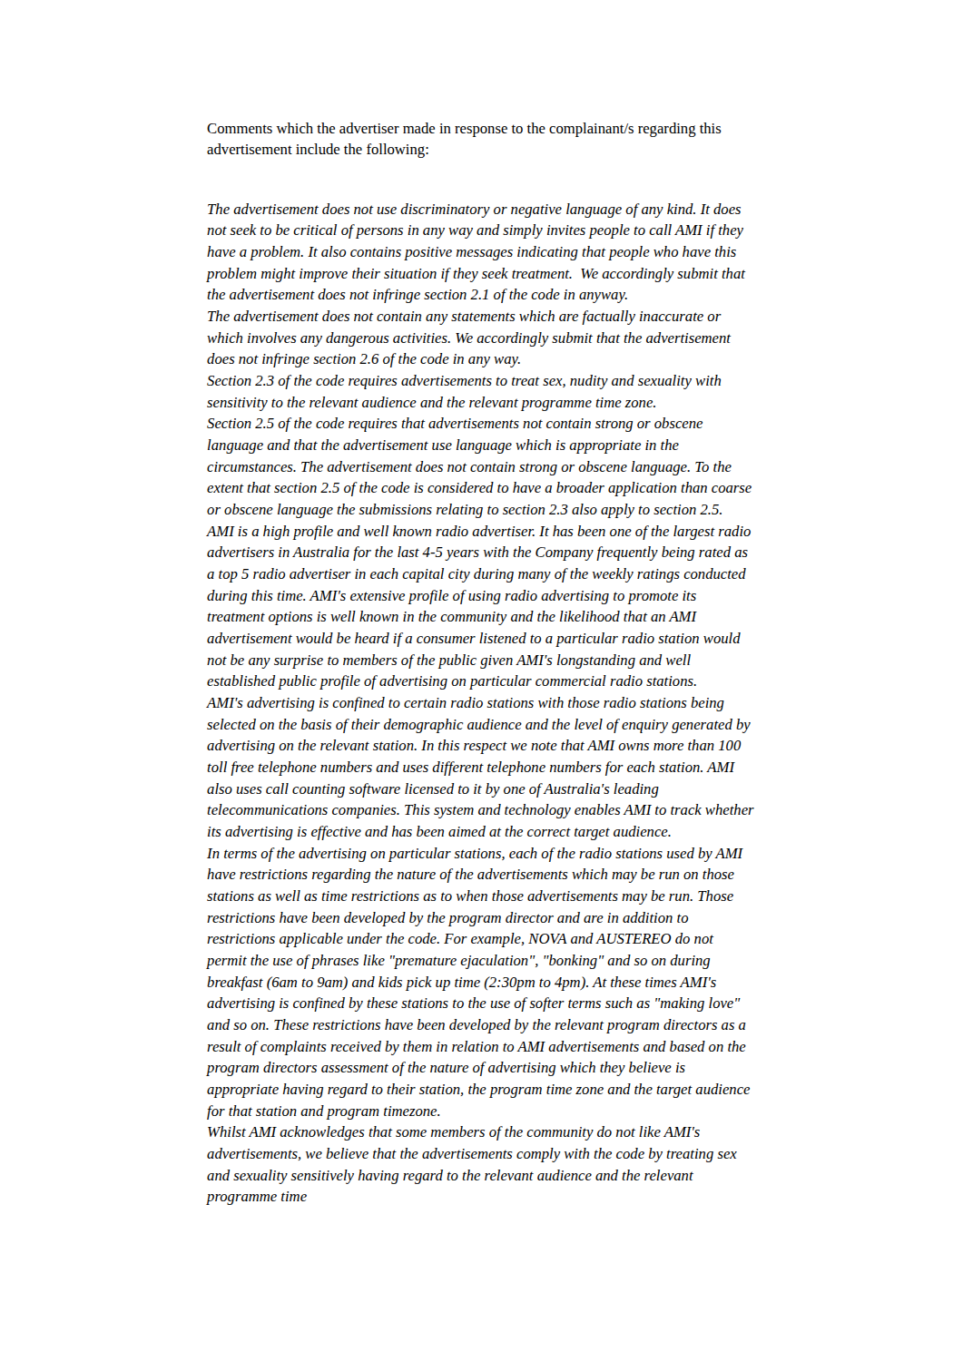Comments which the advertiser made in response to the complainant/s regarding this advertisement include the following:
The advertisement does not use discriminatory or negative language of any kind. It does not seek to be critical of persons in any way and simply invites people to call AMI if they have a problem. It also contains positive messages indicating that people who have this problem might improve their situation if they seek treatment. We accordingly submit that the advertisement does not infringe section 2.1 of the code in anyway.
The advertisement does not contain any statements which are factually inaccurate or which involves any dangerous activities. We accordingly submit that the advertisement does not infringe section 2.6 of the code in any way.
Section 2.3 of the code requires advertisements to treat sex, nudity and sexuality with sensitivity to the relevant audience and the relevant programme time zone.
Section 2.5 of the code requires that advertisements not contain strong or obscene language and that the advertisement use language which is appropriate in the circumstances. The advertisement does not contain strong or obscene language. To the extent that section 2.5 of the code is considered to have a broader application than coarse or obscene language the submissions relating to section 2.3 also apply to section 2.5.
AMI is a high profile and well known radio advertiser. It has been one of the largest radio advertisers in Australia for the last 4-5 years with the Company frequently being rated as a top 5 radio advertiser in each capital city during many of the weekly ratings conducted during this time. AMI's extensive profile of using radio advertising to promote its treatment options is well known in the community and the likelihood that an AMI advertisement would be heard if a consumer listened to a particular radio station would not be any surprise to members of the public given AMI's longstanding and well established public profile of advertising on particular commercial radio stations.
AMI's advertising is confined to certain radio stations with those radio stations being selected on the basis of their demographic audience and the level of enquiry generated by advertising on the relevant station. In this respect we note that AMI owns more than 100 toll free telephone numbers and uses different telephone numbers for each station. AMI also uses call counting software licensed to it by one of Australia's leading telecommunications companies. This system and technology enables AMI to track whether its advertising is effective and has been aimed at the correct target audience.
In terms of the advertising on particular stations, each of the radio stations used by AMI have restrictions regarding the nature of the advertisements which may be run on those stations as well as time restrictions as to when those advertisements may be run. Those restrictions have been developed by the program director and are in addition to restrictions applicable under the code. For example, NOVA and AUSTEREO do not permit the use of phrases like "premature ejaculation", "bonking" and so on during breakfast (6am to 9am) and kids pick up time (2:30pm to 4pm). At these times AMI's advertising is confined by these stations to the use of softer terms such as "making love" and so on. These restrictions have been developed by the relevant program directors as a result of complaints received by them in relation to AMI advertisements and based on the program directors assessment of the nature of advertising which they believe is appropriate having regard to their station, the program time zone and the target audience for that station and program timezone.
Whilst AMI acknowledges that some members of the community do not like AMI's advertisements, we believe that the advertisements comply with the code by treating sex and sexuality sensitively having regard to the relevant audience and the relevant programme time